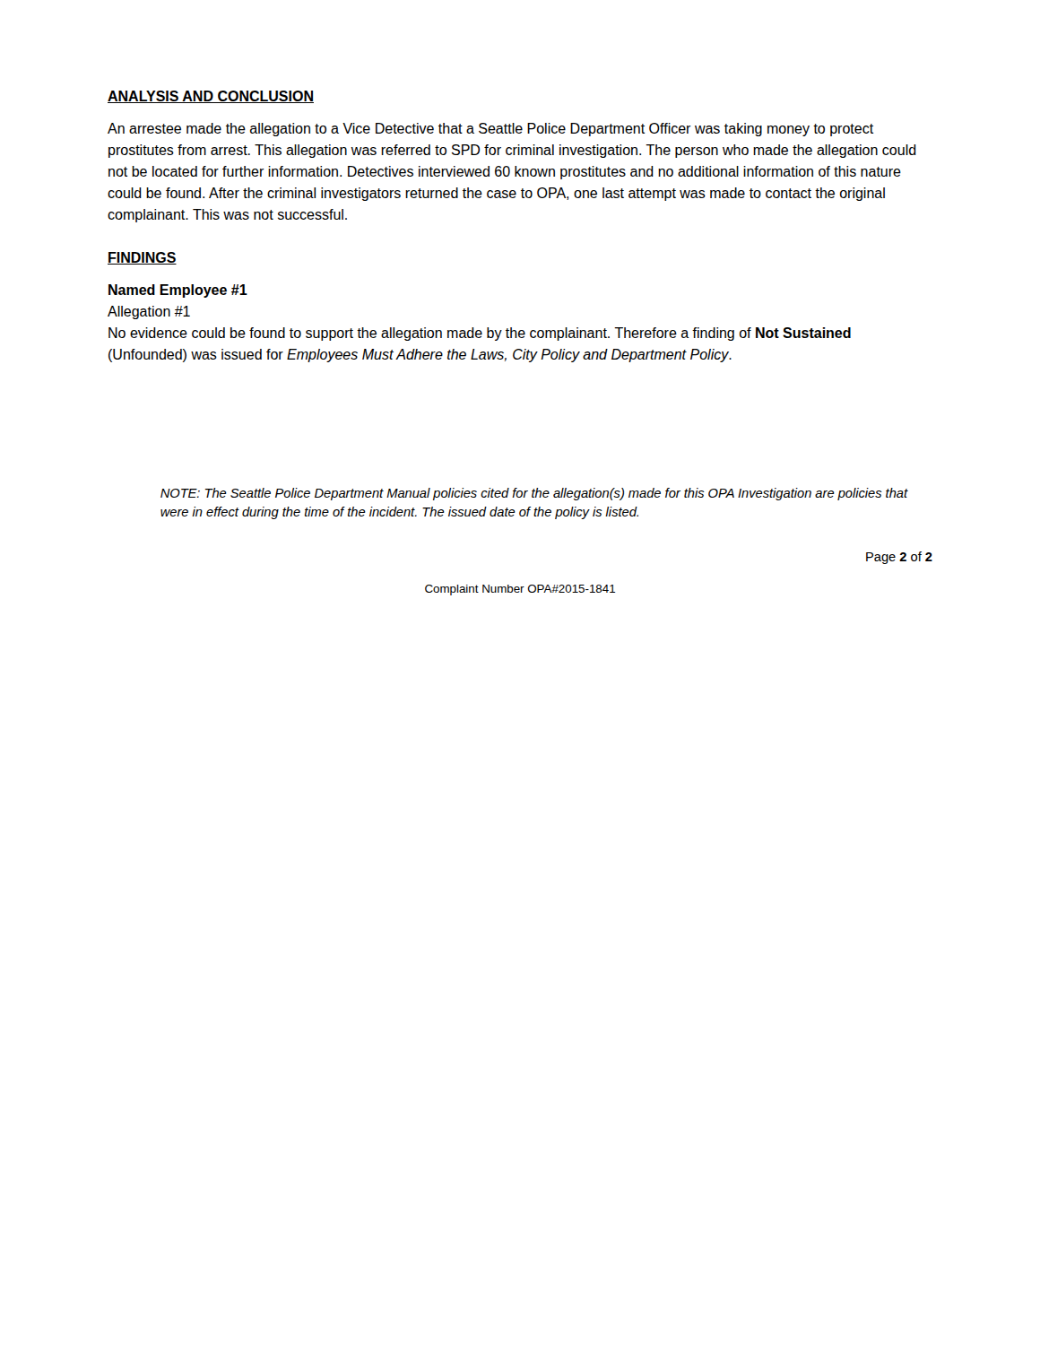ANALYSIS AND CONCLUSION
An arrestee made the allegation to a Vice Detective that a Seattle Police Department Officer was taking money to protect prostitutes from arrest. This allegation was referred to SPD for criminal investigation. The person who made the allegation could not be located for further information. Detectives interviewed 60 known prostitutes and no additional information of this nature could be found. After the criminal investigators returned the case to OPA, one last attempt was made to contact the original complainant. This was not successful.
FINDINGS
Named Employee #1
Allegation #1
No evidence could be found to support the allegation made by the complainant. Therefore a finding of Not Sustained (Unfounded) was issued for Employees Must Adhere the Laws, City Policy and Department Policy.
NOTE: The Seattle Police Department Manual policies cited for the allegation(s) made for this OPA Investigation are policies that were in effect during the time of the incident. The issued date of the policy is listed.
Page 2 of 2
Complaint Number OPA#2015-1841